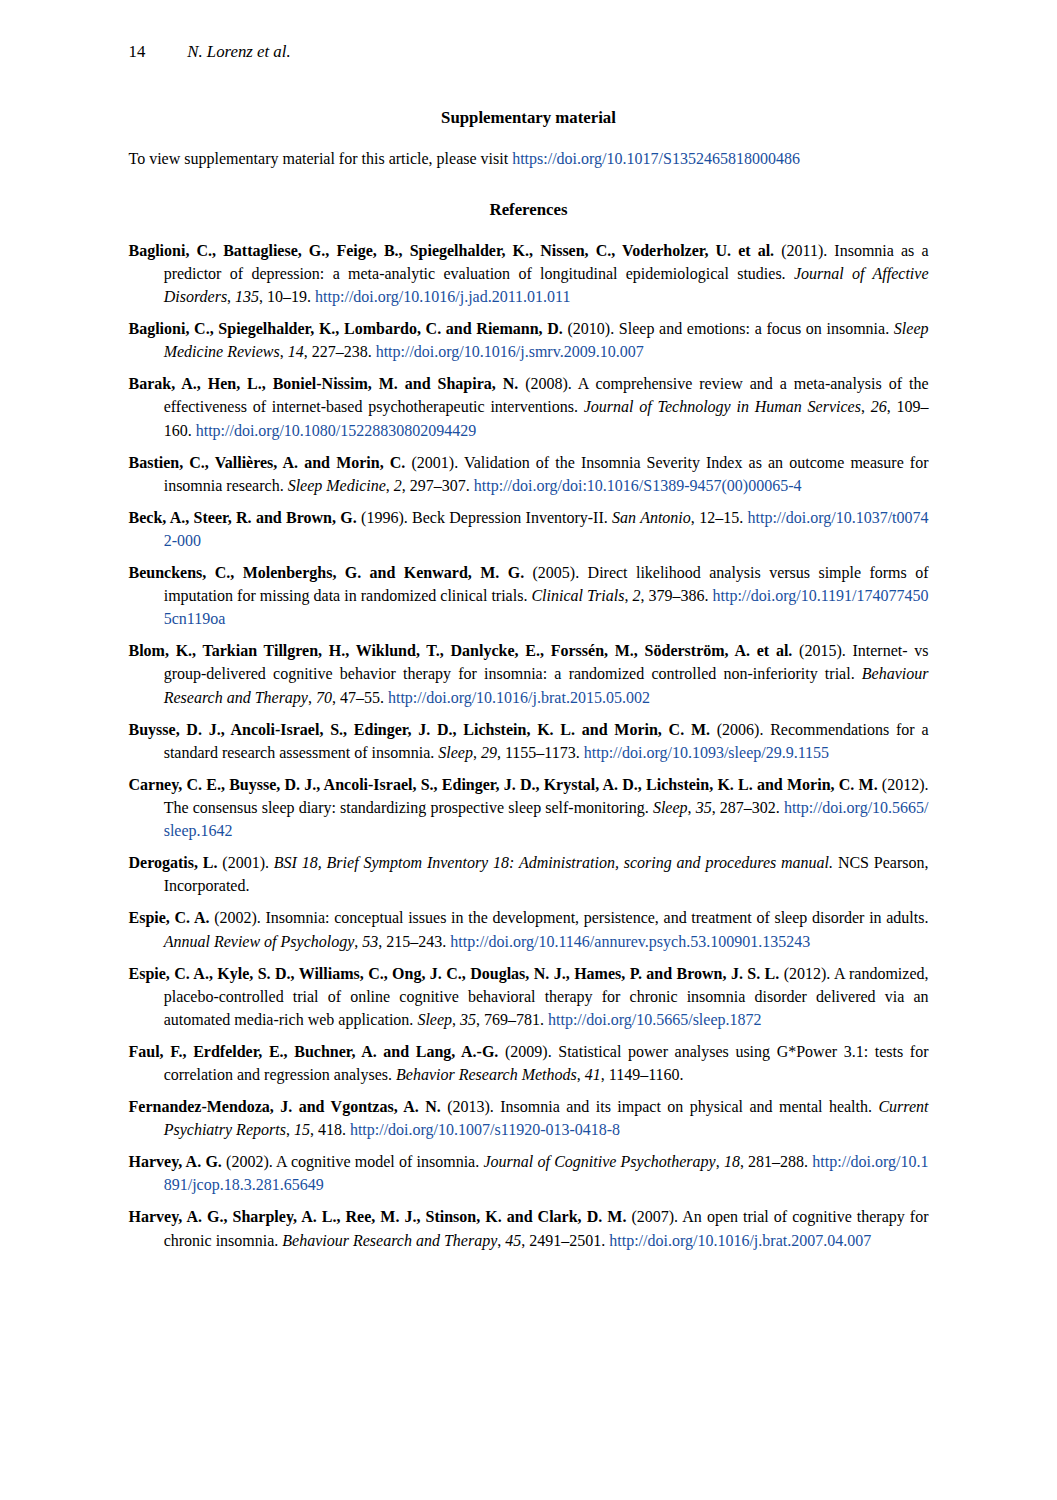14 N. Lorenz et al.
Supplementary material
To view supplementary material for this article, please visit https://doi.org/10.1017/S1352465818000486
References
Baglioni, C., Battagliese, G., Feige, B., Spiegelhalder, K., Nissen, C., Voderholzer, U. et al. (2011). Insomnia as a predictor of depression: a meta-analytic evaluation of longitudinal epidemiological studies. Journal of Affective Disorders, 135, 10–19. http://doi.org/10.1016/j.jad.2011.01.011
Baglioni, C., Spiegelhalder, K., Lombardo, C. and Riemann, D. (2010). Sleep and emotions: a focus on insomnia. Sleep Medicine Reviews, 14, 227–238. http://doi.org/10.1016/j.smrv.2009.10.007
Barak, A., Hen, L., Boniel-Nissim, M. and Shapira, N. (2008). A comprehensive review and a meta-analysis of the effectiveness of internet-based psychotherapeutic interventions. Journal of Technology in Human Services, 26, 109–160. http://doi.org/10.1080/15228830802094429
Bastien, C., Vallières, A. and Morin, C. (2001). Validation of the Insomnia Severity Index as an outcome measure for insomnia research. Sleep Medicine, 2, 297–307. http://doi.org/doi:10.1016/S1389-9457(00)00065-4
Beck, A., Steer, R. and Brown, G. (1996). Beck Depression Inventory-II. San Antonio, 12–15. http://doi.org/10.1037/t00742-000
Beunckens, C., Molenberghs, G. and Kenward, M. G. (2005). Direct likelihood analysis versus simple forms of imputation for missing data in randomized clinical trials. Clinical Trials, 2, 379–386. http://doi.org/10.1191/1740774505cn119oa
Blom, K., Tarkian Tillgren, H., Wiklund, T., Danlycke, E., Forssén, M., Söderström, A. et al. (2015). Internet- vs group-delivered cognitive behavior therapy for insomnia: a randomized controlled non-inferiority trial. Behaviour Research and Therapy, 70, 47–55. http://doi.org/10.1016/j.brat.2015.05.002
Buysse, D. J., Ancoli-Israel, S., Edinger, J. D., Lichstein, K. L. and Morin, C. M. (2006). Recommendations for a standard research assessment of insomnia. Sleep, 29, 1155–1173. http://doi.org/10.1093/sleep/29.9.1155
Carney, C. E., Buysse, D. J., Ancoli-Israel, S., Edinger, J. D., Krystal, A. D., Lichstein, K. L. and Morin, C. M. (2012). The consensus sleep diary: standardizing prospective sleep self-monitoring. Sleep, 35, 287–302. http://doi.org/10.5665/sleep.1642
Derogatis, L. (2001). BSI 18, Brief Symptom Inventory 18: Administration, scoring and procedures manual. NCS Pearson, Incorporated.
Espie, C. A. (2002). Insomnia: conceptual issues in the development, persistence, and treatment of sleep disorder in adults. Annual Review of Psychology, 53, 215–243. http://doi.org/10.1146/annurev.psych.53.100901.135243
Espie, C. A., Kyle, S. D., Williams, C., Ong, J. C., Douglas, N. J., Hames, P. and Brown, J. S. L. (2012). A randomized, placebo-controlled trial of online cognitive behavioral therapy for chronic insomnia disorder delivered via an automated media-rich web application. Sleep, 35, 769–781. http://doi.org/10.5665/sleep.1872
Faul, F., Erdfelder, E., Buchner, A. and Lang, A.-G. (2009). Statistical power analyses using G*Power 3.1: tests for correlation and regression analyses. Behavior Research Methods, 41, 1149–1160.
Fernandez-Mendoza, J. and Vgontzas, A. N. (2013). Insomnia and its impact on physical and mental health. Current Psychiatry Reports, 15, 418. http://doi.org/10.1007/s11920-013-0418-8
Harvey, A. G. (2002). A cognitive model of insomnia. Journal of Cognitive Psychotherapy, 18, 281–288. http://doi.org/10.1891/jcop.18.3.281.65649
Harvey, A. G., Sharpley, A. L., Ree, M. J., Stinson, K. and Clark, D. M. (2007). An open trial of cognitive therapy for chronic insomnia. Behaviour Research and Therapy, 45, 2491–2501. http://doi.org/10.1016/j.brat.2007.04.007